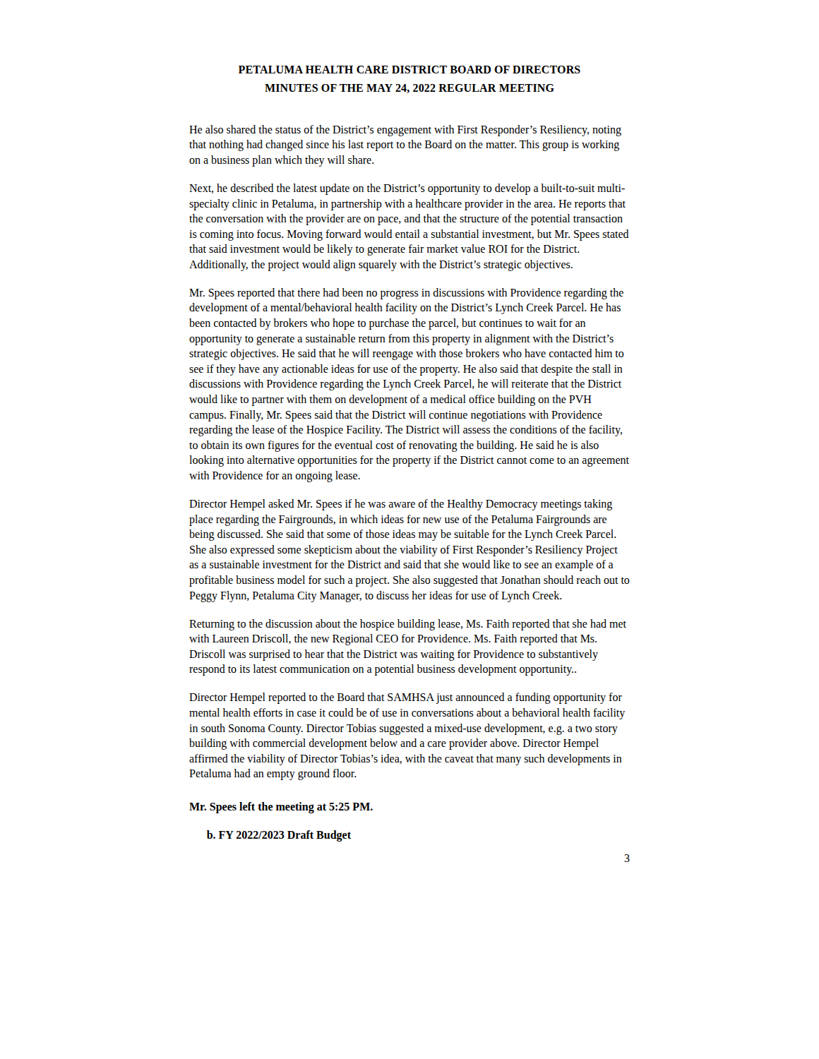PETALUMA HEALTH CARE DISTRICT BOARD OF DIRECTORS
MINUTES OF THE MAY 24, 2022 REGULAR MEETING
He also shared the status of the District’s engagement with First Responder’s Resiliency, noting that nothing had changed since his last report to the Board on the matter. This group is working on a business plan which they will share.
Next, he described the latest update on the District’s opportunity to develop a built-to-suit multi-specialty clinic in Petaluma, in partnership with a healthcare provider in the area. He reports that the conversation with the provider are on pace, and that the structure of the potential transaction is coming into focus. Moving forward would entail a substantial investment, but Mr. Spees stated that said investment would be likely to generate fair market value ROI for the District. Additionally, the project would align squarely with the District’s strategic objectives.
Mr. Spees reported that there had been no progress in discussions with Providence regarding the development of a mental/behavioral health facility on the District’s Lynch Creek Parcel. He has been contacted by brokers who hope to purchase the parcel, but continues to wait for an opportunity to generate a sustainable return from this property in alignment with the District’s strategic objectives. He said that he will reengage with those brokers who have contacted him to see if they have any actionable ideas for use of the property. He also said that despite the stall in discussions with Providence regarding the Lynch Creek Parcel, he will reiterate that the District would like to partner with them on development of a medical office building on the PVH campus. Finally, Mr. Spees said that the District will continue negotiations with Providence regarding the lease of the Hospice Facility. The District will assess the conditions of the facility, to obtain its own figures for the eventual cost of renovating the building. He said he is also looking into alternative opportunities for the property if the District cannot come to an agreement with Providence for an ongoing lease.
Director Hempel asked Mr. Spees if he was aware of the Healthy Democracy meetings taking place regarding the Fairgrounds, in which ideas for new use of the Petaluma Fairgrounds are being discussed. She said that some of those ideas may be suitable for the Lynch Creek Parcel. She also expressed some skepticism about the viability of First Responder’s Resiliency Project as a sustainable investment for the District and said that she would like to see an example of a profitable business model for such a project. She also suggested that Jonathan should reach out to Peggy Flynn, Petaluma City Manager, to discuss her ideas for use of Lynch Creek.
Returning to the discussion about the hospice building lease, Ms. Faith reported that she had met with Laureen Driscoll, the new Regional CEO for Providence. Ms. Faith reported that Ms. Driscoll was surprised to hear that the District was waiting for Providence to substantively respond to its latest communication on a potential business development opportunity..
Director Hempel reported to the Board that SAMHSA just announced a funding opportunity for mental health efforts in case it could be of use in conversations about a behavioral health facility in south Sonoma County. Director Tobias suggested a mixed-use development, e.g. a two story building with commercial development below and a care provider above. Director Hempel affirmed the viability of Director Tobias’s idea, with the caveat that many such developments in Petaluma had an empty ground floor.
Mr. Spees left the meeting at 5:25 PM.
FY 2022/2023 Draft Budget
3